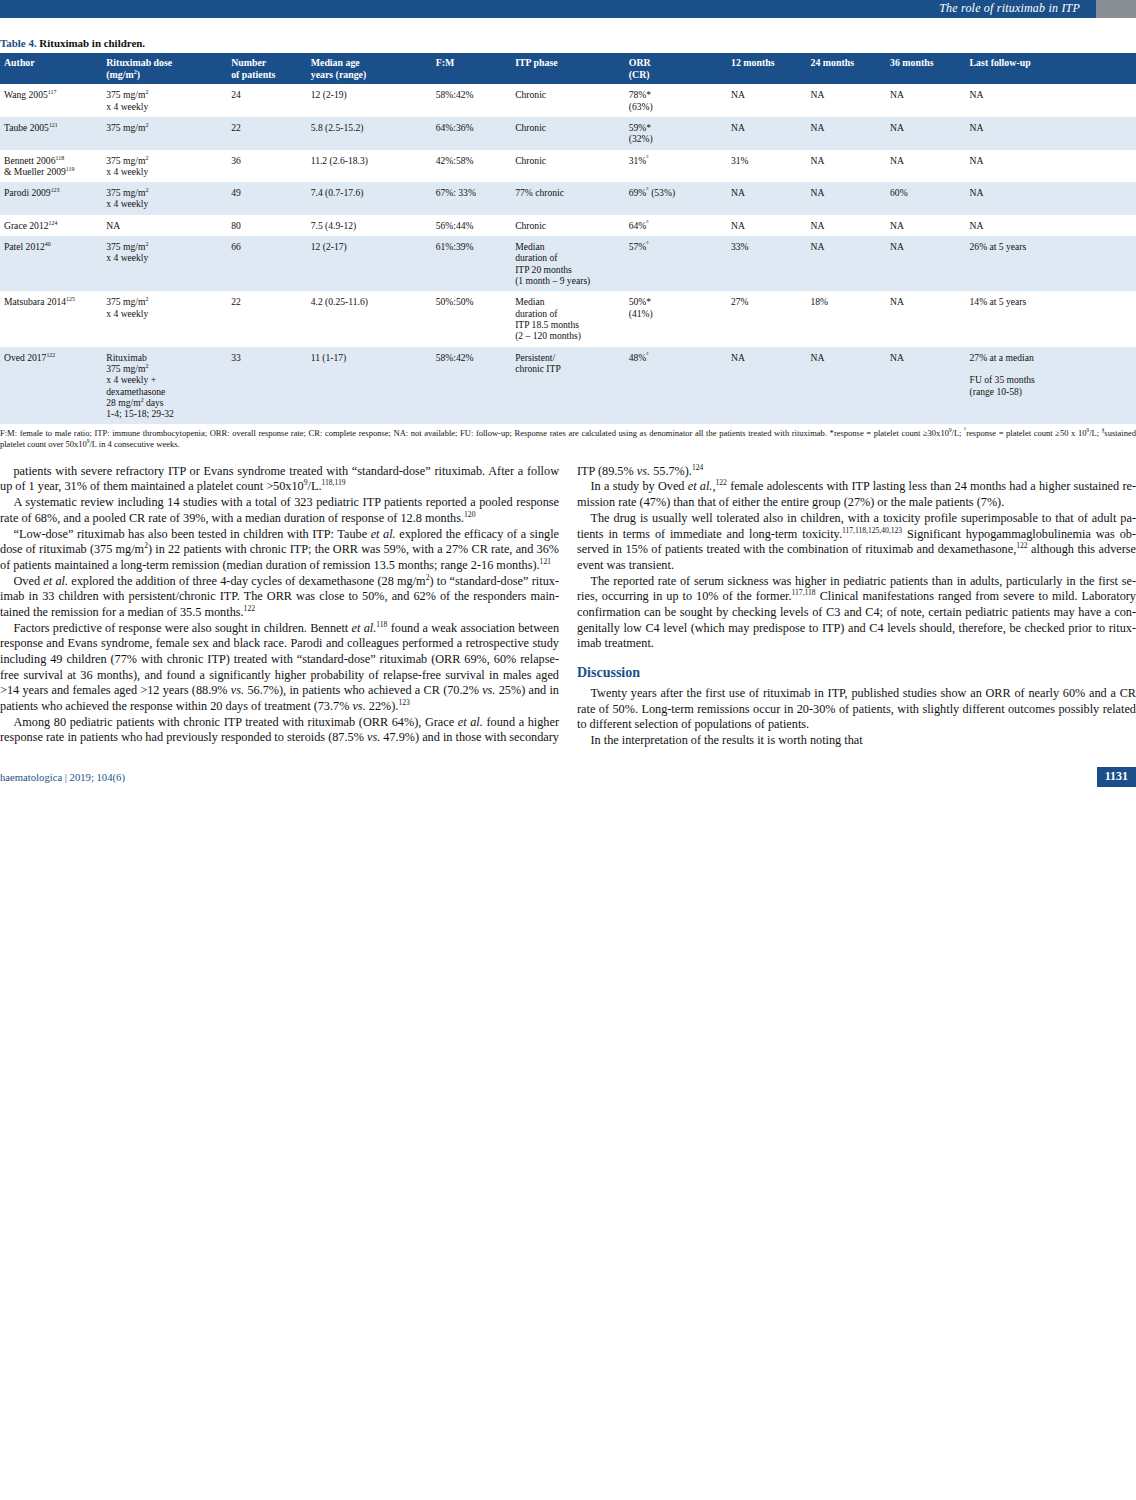The role of rituximab in ITP
Table 4. Rituximab in children.
| Author | Rituximab dose (mg/m 2 ) | Number of patients | Median age years (range) | F:M | ITP phase | ORR (CR) | 12 months | 24 months | 36 months | Last follow-up |
| --- | --- | --- | --- | --- | --- | --- | --- | --- | --- | --- |
| Wang 2005 117 | 375 mg/m 2 x 4 weekly | 24 | 12 (2-19) | 58%:42% | Chronic | 78%* (63%) | NA | NA | NA | NA |
| Taube 2005 121 | 375 mg/m 2 | 22 | 5.8 (2.5-15.2) | 64%:36% | Chronic | 59%* (32%) | NA | NA | NA | NA |
| Bennett 2006 118 & Mueller 2009 119 | 375 mg/m 2 x 4 weekly | 36 | 11.2 (2.6-18.3) | 42%:58% | Chronic | 31% ° | 31% | NA | NA | NA |
| Parodi 2009 123 | 375 mg/m 2 x 4 weekly | 49 | 7.4 (0.7-17.6) | 67%: 33% | 77% chronic | 69% ° (53%) | NA | NA | 60% | NA |
| Grace 2012 124 | NA | 80 | 7.5 (4.9-12) | 56%:44% | Chronic | 64% ° | NA | NA | NA | NA |
| Patel 2012 40 | 375 mg/m 2 x 4 weekly | 66 | 12 (2-17) | 61%:39% | Median duration of ITP 20 months (1 month – 9 years) | 57% ° | 33% | NA | NA | 26% at 5 years |
| Matsubara 2014 125 | 375 mg/m 2 x 4 weekly | 22 | 4.2 (0.25-11.6) | 50%:50% | Median duration of ITP 18.5 months (2 – 120 months) | 50%* (41%) | 27% | 18% | NA | 14% at 5 years |
| Oved 2017 122 | Rituximab 375 mg/m 2 x 4 weekly + dexamethasone 28 mg/m 2 days 1-4; 15-18; 29-32 | 33 | 11 (1-17) | 58%:42% | Persistent/ chronic ITP | 48% ° | NA | NA | NA | 27% at a median FU of 35 months (range 10-58) |
F:M: female to male ratio; ITP: immune thrombocytopenia; ORR: overall response rate; CR: complete response; NA: not available; FU: follow-up; Response rates are calculated using as denominator all the patients treated with rituximab. *response = platelet count ≥30x109/L; °response = platelet count ≥50 x 109/L; §sustained platelet count over 50x109/L in 4 consecutive weeks.
patients with severe refractory ITP or Evans syndrome treated with “standard-dose” rituximab. After a follow up of 1 year, 31% of them maintained a platelet count >50x109/L.118,119
A systematic review including 14 studies with a total of 323 pediatric ITP patients reported a pooled response rate of 68%, and a pooled CR rate of 39%, with a median duration of response of 12.8 months.120
“Low-dose” rituximab has also been tested in children with ITP: Taube et al. explored the efficacy of a single dose of rituximab (375 mg/m2) in 22 patients with chronic ITP; the ORR was 59%, with a 27% CR rate, and 36% of patients maintained a long-term remission (median duration of remission 13.5 months; range 2-16 months).121
Oved et al. explored the addition of three 4-day cycles of dexamethasone (28 mg/m2) to “standard-dose” rituximab in 33 children with persistent/chronic ITP. The ORR was close to 50%, and 62% of the responders maintained the remission for a median of 35.5 months.122
Factors predictive of response were also sought in children. Bennett et al.118 found a weak association between response and Evans syndrome, female sex and black race. Parodi and colleagues performed a retrospective study including 49 children (77% with chronic ITP) treated with “standard-dose” rituximab (ORR 69%, 60% relapse-free survival at 36 months), and found a significantly higher probability of relapse-free survival in males aged >14 years and females aged >12 years (88.9% vs. 56.7%), in patients who achieved a CR (70.2% vs. 25%) and in patients who achieved the response within 20 days of treatment (73.7% vs. 22%).123
Among 80 pediatric patients with chronic ITP treated with rituximab (ORR 64%), Grace et al. found a higher response rate in patients who had previously responded to steroids (87.5% vs. 47.9%) and in those with secondary ITP (89.5% vs. 55.7%).124
In a study by Oved et al.,122 female adolescents with ITP lasting less than 24 months had a higher sustained remission rate (47%) than that of either the entire group (27%) or the male patients (7%).
The drug is usually well tolerated also in children, with a toxicity profile superimposable to that of adult patients in terms of immediate and long-term toxicity.117,118,125,40,123 Significant hypogammaglobulinemia was observed in 15% of patients treated with the combination of rituximab and dexamethasone,122 although this adverse event was transient.
The reported rate of serum sickness was higher in pediatric patients than in adults, particularly in the first series, occurring in up to 10% of the former.117,118 Clinical manifestations ranged from severe to mild. Laboratory confirmation can be sought by checking levels of C3 and C4; of note, certain pediatric patients may have a congenitally low C4 level (which may predispose to ITP) and C4 levels should, therefore, be checked prior to rituximab treatment.
Discussion
Twenty years after the first use of rituximab in ITP, published studies show an ORR of nearly 60% and a CR rate of 50%. Long-term remissions occur in 20-30% of patients, with slightly different outcomes possibly related to different selection of populations of patients.
In the interpretation of the results it is worth noting that
haematologica | 2019; 104(6)
1131